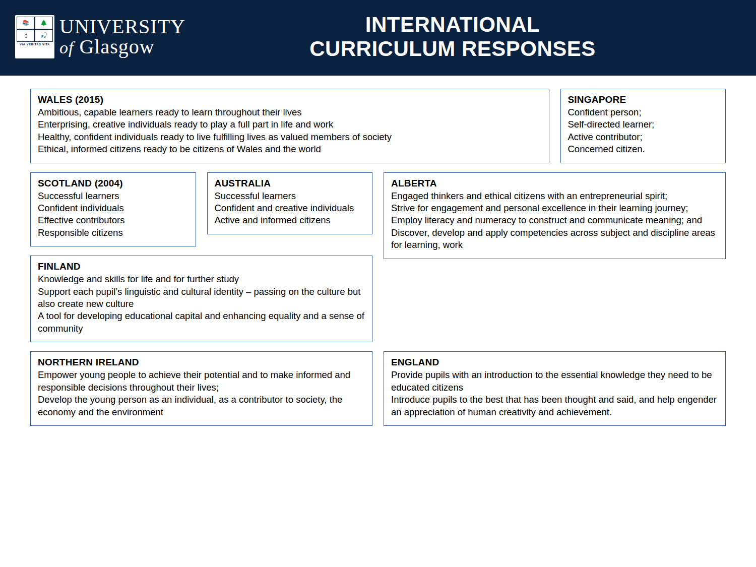📚 🌲 🕯 🎣
VIA VERITAS VITA
UNIVERSITY of Glasgow
INTERNATIONAL
CURRICULUM RESPONSES
WALES (2015)
Ambitious, capable learners ready to learn throughout their lives
Enterprising, creative individuals ready to play a full part in life and work
Healthy, confident individuals ready to live fulfilling lives as valued members of society
Ethical, informed citizens ready to be citizens of Wales and the world
SINGAPORE
Confident person;
Self-directed learner;
Active contributor;
Concerned citizen.
SCOTLAND (2004)
Successful learners
Confident individuals
Effective contributors
Responsible citizens
AUSTRALIA
Successful learners
Confident and creative individuals
Active and informed citizens
ALBERTA
Engaged thinkers and ethical citizens with an entrepreneurial spirit;
Strive for engagement and personal excellence in their learning journey;
Employ literacy and numeracy to construct and communicate meaning; and
Discover, develop and apply competencies across subject and discipline areas for learning, work
FINLAND
Knowledge and skills for life and for further study
Support each pupil’s linguistic and cultural identity – passing on the culture but also create new culture
A tool for developing educational capital and enhancing equality and a sense of community
NORTHERN IRELAND
Empower young people to achieve their potential and to make informed and responsible decisions throughout their lives;
Develop the young person as an individual, as a contributor to society, the economy and the environment
ENGLAND
Provide pupils with an introduction to the essential knowledge they need to be educated citizens
Introduce pupils to the best that has been thought and said, and help engender an appreciation of human creativity and achievement.